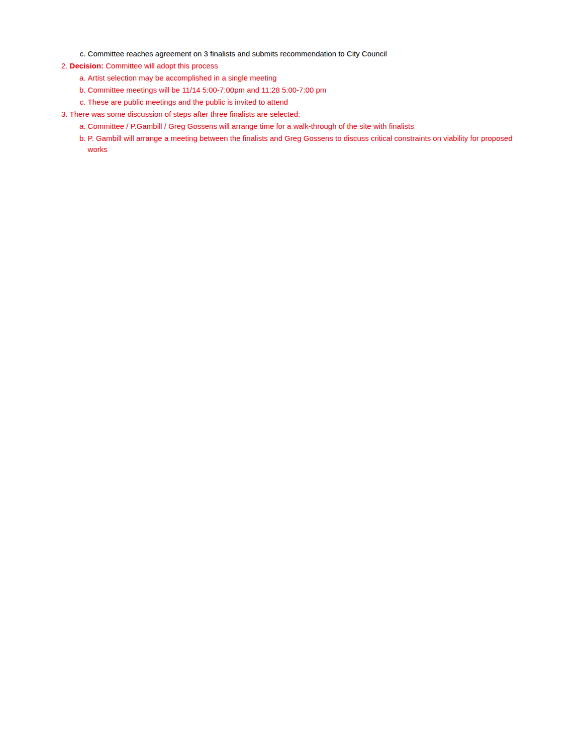Committee reaches agreement on 3 finalists and submits recommendation to City Council
Decision: Committee will adopt this process
Artist selection may be accomplished in a single meeting
Committee meetings will be 11/14 5:00-7:00pm and 11:28 5:00-7:00 pm
These are public meetings and the public is invited to attend
There was some discussion of steps after three finalists are selected:
Committee / P.Gambill / Greg Gossens will arrange time for a walk-through of the site with finalists
P. Gambill will arrange a meeting between the finalists and Greg Gossens to discuss critical constraints on viability for proposed works